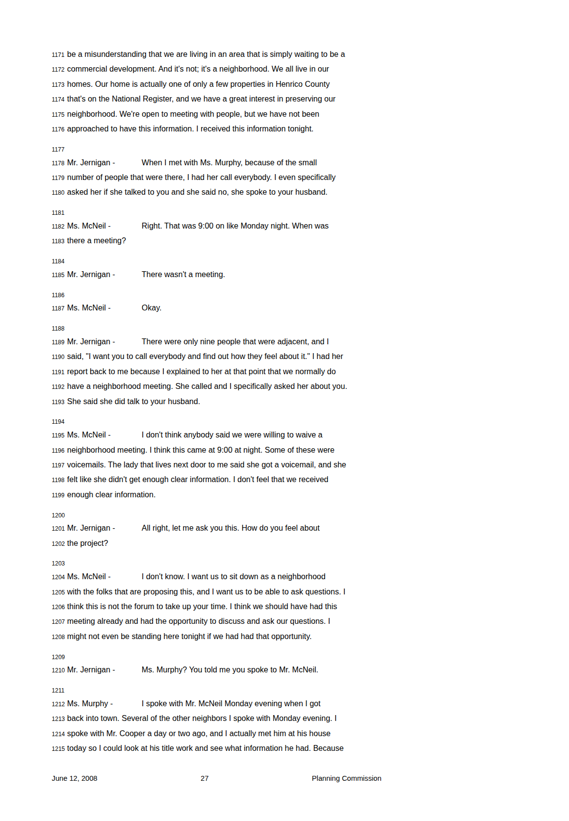1171 be a misunderstanding that we are living in an area that is simply waiting to be a
1172 commercial development. And it's not; it's a neighborhood. We all live in our
1173 homes. Our home is actually one of only a few properties in Henrico County
1174 that's on the National Register, and we have a great interest in preserving our
1175 neighborhood. We're open to meeting with people, but we have not been
1176 approached to have this information. I received this information tonight.
1177
1178 Mr. Jernigan -When I met with Ms. Murphy, because of the small
1179 number of people that were there, I had her call everybody. I even specifically
1180 asked her if she talked to you and she said no, she spoke to your husband.
1181
1182 Ms. McNeil -Right. That was 9:00 on like Monday night. When was
1183 there a meeting?
1184
1185 Mr. Jernigan -There wasn't a meeting.
1186
1187 Ms. McNeil -Okay.
1188
1189 Mr. Jernigan -There were only nine people that were adjacent, and I
1190 said, "I want you to call everybody and find out how they feel about it." I had her
1191 report back to me because I explained to her at that point that we normally do
1192 have a neighborhood meeting. She called and I specifically asked her about you.
1193 She said she did talk to your husband.
1194
1195 Ms. McNeil -I don't think anybody said we were willing to waive a
1196 neighborhood meeting. I think this came at 9:00 at night. Some of these were
1197 voicemails. The lady that lives next door to me said she got a voicemail, and she
1198 felt like she didn't get enough clear information. I don't feel that we received
1199 enough clear information.
1200
1201 Mr. Jernigan -All right, let me ask you this. How do you feel about
1202 the project?
1203
1204 Ms. McNeil -I don't know. I want us to sit down as a neighborhood
1205 with the folks that are proposing this, and I want us to be able to ask questions. I
1206 think this is not the forum to take up your time. I think we should have had this
1207 meeting already and had the opportunity to discuss and ask our questions. I
1208 might not even be standing here tonight if we had had that opportunity.
1209
1210 Mr. Jernigan -Ms. Murphy? You told me you spoke to Mr. McNeil.
1211
1212 Ms. Murphy -I spoke with Mr. McNeil Monday evening when I got
1213 back into town. Several of the other neighbors I spoke with Monday evening. I
1214 spoke with Mr. Cooper a day or two ago, and I actually met him at his house
1215 today so I could look at his title work and see what information he had. Because
June 12, 2008 27 Planning Commission